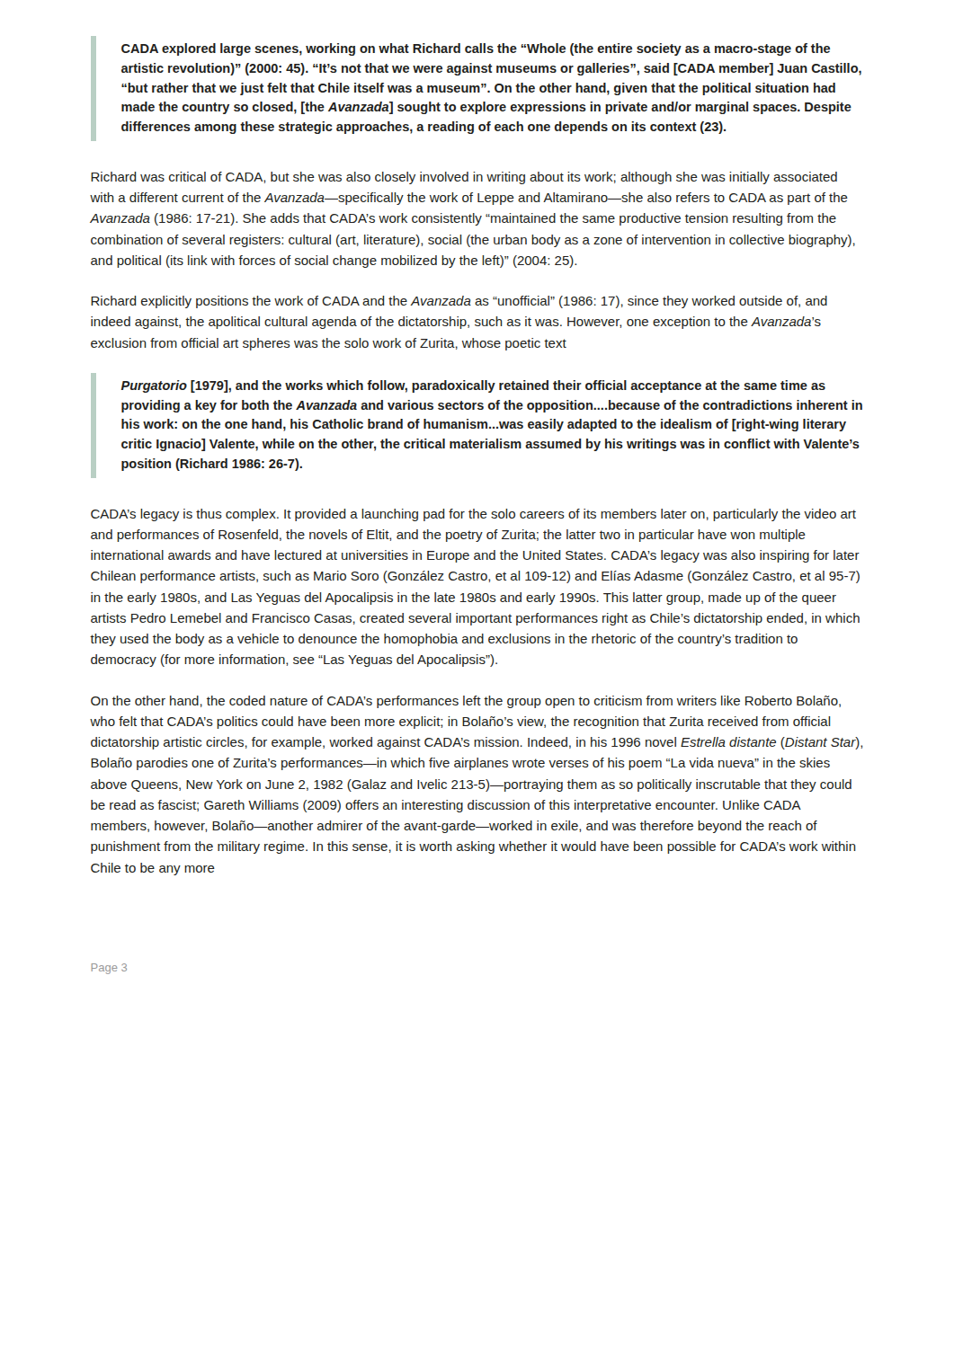CADA explored large scenes, working on what Richard calls the “Whole (the entire society as a macro-stage of the artistic revolution)” (2000: 45). “It’s not that we were against museums or galleries”, said [CADA member] Juan Castillo, “but rather that we just felt that Chile itself was a museum”. On the other hand, given that the political situation had made the country so closed, [the Avanzada] sought to explore expressions in private and/or marginal spaces. Despite differences among these strategic approaches, a reading of each one depends on its context (23).
Richard was critical of CADA, but she was also closely involved in writing about its work; although she was initially associated with a different current of the Avanzada—specifically the work of Leppe and Altamirano—she also refers to CADA as part of the Avanzada (1986: 17-21). She adds that CADA’s work consistently “maintained the same productive tension resulting from the combination of several registers: cultural (art, literature), social (the urban body as a zone of intervention in collective biography), and political (its link with forces of social change mobilized by the left)” (2004: 25).
Richard explicitly positions the work of CADA and the Avanzada as “unofficial” (1986: 17), since they worked outside of, and indeed against, the apolitical cultural agenda of the dictatorship, such as it was. However, one exception to the Avanzada’s exclusion from official art spheres was the solo work of Zurita, whose poetic text
Purgatorio [1979], and the works which follow, paradoxically retained their official acceptance at the same time as providing a key for both the Avanzada and various sectors of the opposition....because of the contradictions inherent in his work: on the one hand, his Catholic brand of humanism...was easily adapted to the idealism of [right-wing literary critic Ignacio] Valente, while on the other, the critical materialism assumed by his writings was in conflict with Valente’s position (Richard 1986: 26-7).
CADA’s legacy is thus complex. It provided a launching pad for the solo careers of its members later on, particularly the video art and performances of Rosenfeld, the novels of Eltit, and the poetry of Zurita; the latter two in particular have won multiple international awards and have lectured at universities in Europe and the United States. CADA’s legacy was also inspiring for later Chilean performance artists, such as Mario Soro (González Castro, et al 109-12) and Elías Adasme (González Castro, et al 95-7) in the early 1980s, and Las Yeguas del Apocalipsis in the late 1980s and early 1990s. This latter group, made up of the queer artists Pedro Lemebel and Francisco Casas, created several important performances right as Chile’s dictatorship ended, in which they used the body as a vehicle to denounce the homophobia and exclusions in the rhetoric of the country’s tradition to democracy (for more information, see “Las Yeguas del Apocalipsis”).
On the other hand, the coded nature of CADA’s performances left the group open to criticism from writers like Roberto Bolaño, who felt that CADA’s politics could have been more explicit; in Bolaño’s view, the recognition that Zurita received from official dictatorship artistic circles, for example, worked against CADA’s mission. Indeed, in his 1996 novel Estrella distante (Distant Star), Bolaño parodies one of Zurita’s performances—in which five airplanes wrote verses of his poem “La vida nueva” in the skies above Queens, New York on June 2, 1982 (Galaz and Ivelic 213-5)—portraying them as so politically inscrutable that they could be read as fascist; Gareth Williams (2009) offers an interesting discussion of this interpretative encounter. Unlike CADA members, however, Bolaño—another admirer of the avant-garde—worked in exile, and was therefore beyond the reach of punishment from the military regime. In this sense, it is worth asking whether it would have been possible for CADA’s work within Chile to be any more
Page 3